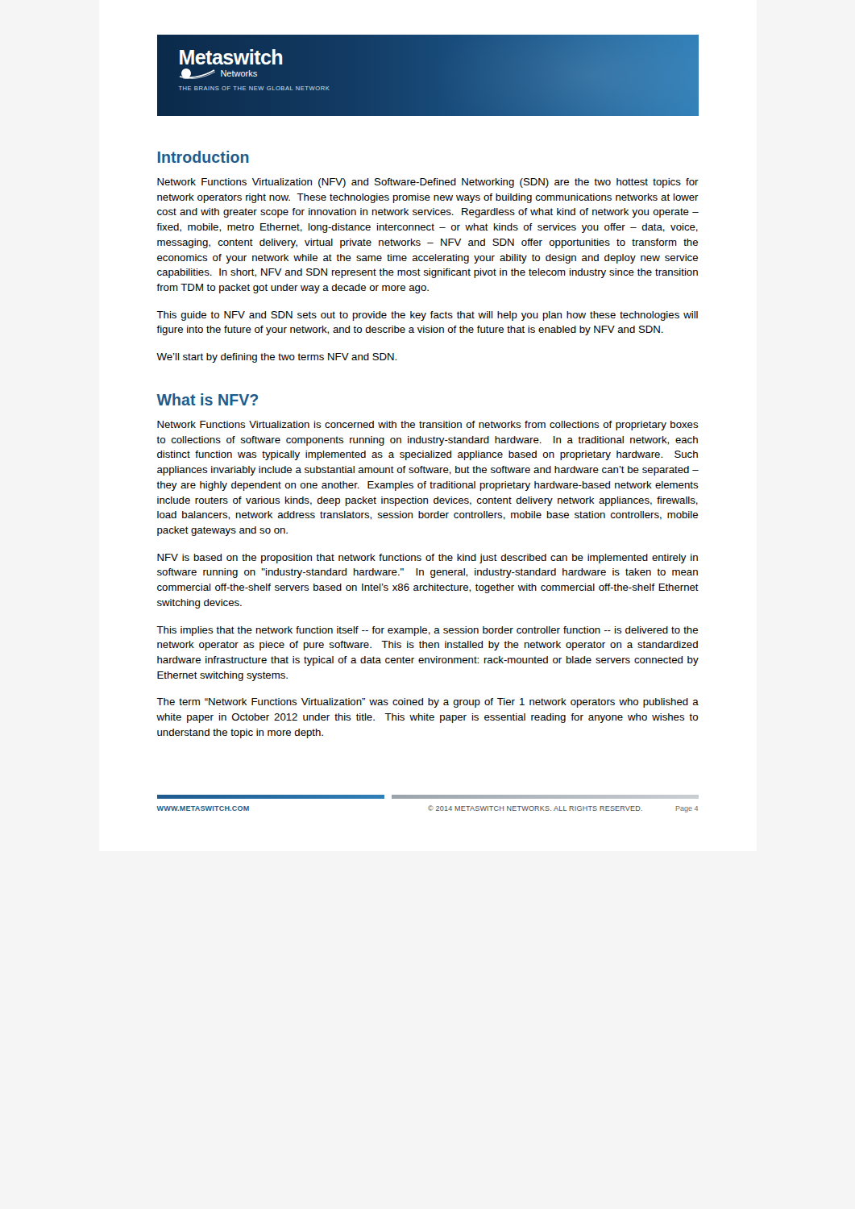Metaswitch
Networks
THE BRAINS OF THE NEW GLOBAL NETWORK
Introduction
Network Functions Virtualization (NFV) and Software-Defined Networking (SDN) are the two hottest topics for network operators right now. These technologies promise new ways of building communications networks at lower cost and with greater scope for innovation in network services. Regardless of what kind of network you operate – fixed, mobile, metro Ethernet, long-distance interconnect – or what kinds of services you offer – data, voice, messaging, content delivery, virtual private networks – NFV and SDN offer opportunities to transform the economics of your network while at the same time accelerating your ability to design and deploy new service capabilities. In short, NFV and SDN represent the most significant pivot in the telecom industry since the transition from TDM to packet got under way a decade or more ago.
This guide to NFV and SDN sets out to provide the key facts that will help you plan how these technologies will figure into the future of your network, and to describe a vision of the future that is enabled by NFV and SDN.
We’ll start by defining the two terms NFV and SDN.
What is NFV?
Network Functions Virtualization is concerned with the transition of networks from collections of proprietary boxes to collections of software components running on industry-standard hardware. In a traditional network, each distinct function was typically implemented as a specialized appliance based on proprietary hardware. Such appliances invariably include a substantial amount of software, but the software and hardware can’t be separated – they are highly dependent on one another. Examples of traditional proprietary hardware-based network elements include routers of various kinds, deep packet inspection devices, content delivery network appliances, firewalls, load balancers, network address translators, session border controllers, mobile base station controllers, mobile packet gateways and so on.
NFV is based on the proposition that network functions of the kind just described can be implemented entirely in software running on "industry-standard hardware." In general, industry-standard hardware is taken to mean commercial off-the-shelf servers based on Intel’s x86 architecture, together with commercial off-the-shelf Ethernet switching devices.
This implies that the network function itself -- for example, a session border controller function -- is delivered to the network operator as piece of pure software. This is then installed by the network operator on a standardized hardware infrastructure that is typical of a data center environment: rack-mounted or blade servers connected by Ethernet switching systems.
The term “Network Functions Virtualization” was coined by a group of Tier 1 network operators who published a white paper in October 2012 under this title. This white paper is essential reading for anyone who wishes to understand the topic in more depth.
WWW.METASWITCH.COM © 2014 METASWITCH NETWORKS. ALL RIGHTS RESERVED. Page 4